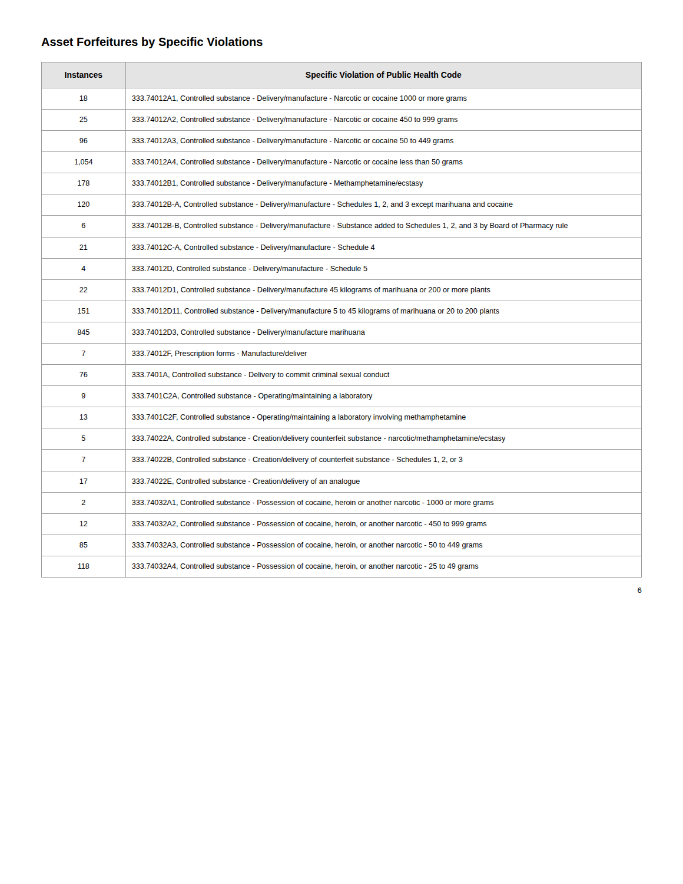Asset Forfeitures by Specific Violations
| Instances | Specific Violation of Public Health Code |
| --- | --- |
| 18 | 333.74012A1, Controlled substance - Delivery/manufacture - Narcotic or cocaine 1000 or more grams |
| 25 | 333.74012A2, Controlled substance - Delivery/manufacture - Narcotic or cocaine 450 to 999 grams |
| 96 | 333.74012A3, Controlled substance - Delivery/manufacture - Narcotic or cocaine 50 to 449 grams |
| 1,054 | 333.74012A4, Controlled substance - Delivery/manufacture - Narcotic or cocaine less than 50 grams |
| 178 | 333.74012B1, Controlled substance - Delivery/manufacture - Methamphetamine/ecstasy |
| 120 | 333.74012B-A, Controlled substance - Delivery/manufacture - Schedules 1, 2, and 3 except marihuana and cocaine |
| 6 | 333.74012B-B, Controlled substance - Delivery/manufacture - Substance added to Schedules 1, 2, and 3 by Board of Pharmacy rule |
| 21 | 333.74012C-A, Controlled substance - Delivery/manufacture - Schedule 4 |
| 4 | 333.74012D, Controlled substance - Delivery/manufacture - Schedule 5 |
| 22 | 333.74012D1, Controlled substance - Delivery/manufacture 45 kilograms of marihuana or 200 or more plants |
| 151 | 333.74012D11, Controlled substance - Delivery/manufacture 5 to 45 kilograms of marihuana or 20 to 200 plants |
| 845 | 333.74012D3, Controlled substance - Delivery/manufacture marihuana |
| 7 | 333.74012F, Prescription forms - Manufacture/deliver |
| 76 | 333.7401A, Controlled substance - Delivery to commit criminal sexual conduct |
| 9 | 333.7401C2A, Controlled substance - Operating/maintaining a laboratory |
| 13 | 333.7401C2F, Controlled substance - Operating/maintaining a laboratory involving methamphetamine |
| 5 | 333.74022A, Controlled substance - Creation/delivery counterfeit substance - narcotic/methamphetamine/ecstasy |
| 7 | 333.74022B, Controlled substance - Creation/delivery of counterfeit substance - Schedules 1, 2, or 3 |
| 17 | 333.74022E, Controlled substance - Creation/delivery of an analogue |
| 2 | 333.74032A1, Controlled substance - Possession of cocaine, heroin or another narcotic - 1000 or more grams |
| 12 | 333.74032A2, Controlled substance - Possession of cocaine, heroin, or another narcotic - 450 to 999 grams |
| 85 | 333.74032A3, Controlled substance - Possession of cocaine, heroin, or another narcotic - 50 to 449 grams |
| 118 | 333.74032A4, Controlled substance - Possession of cocaine, heroin, or another narcotic - 25 to 49 grams |
6